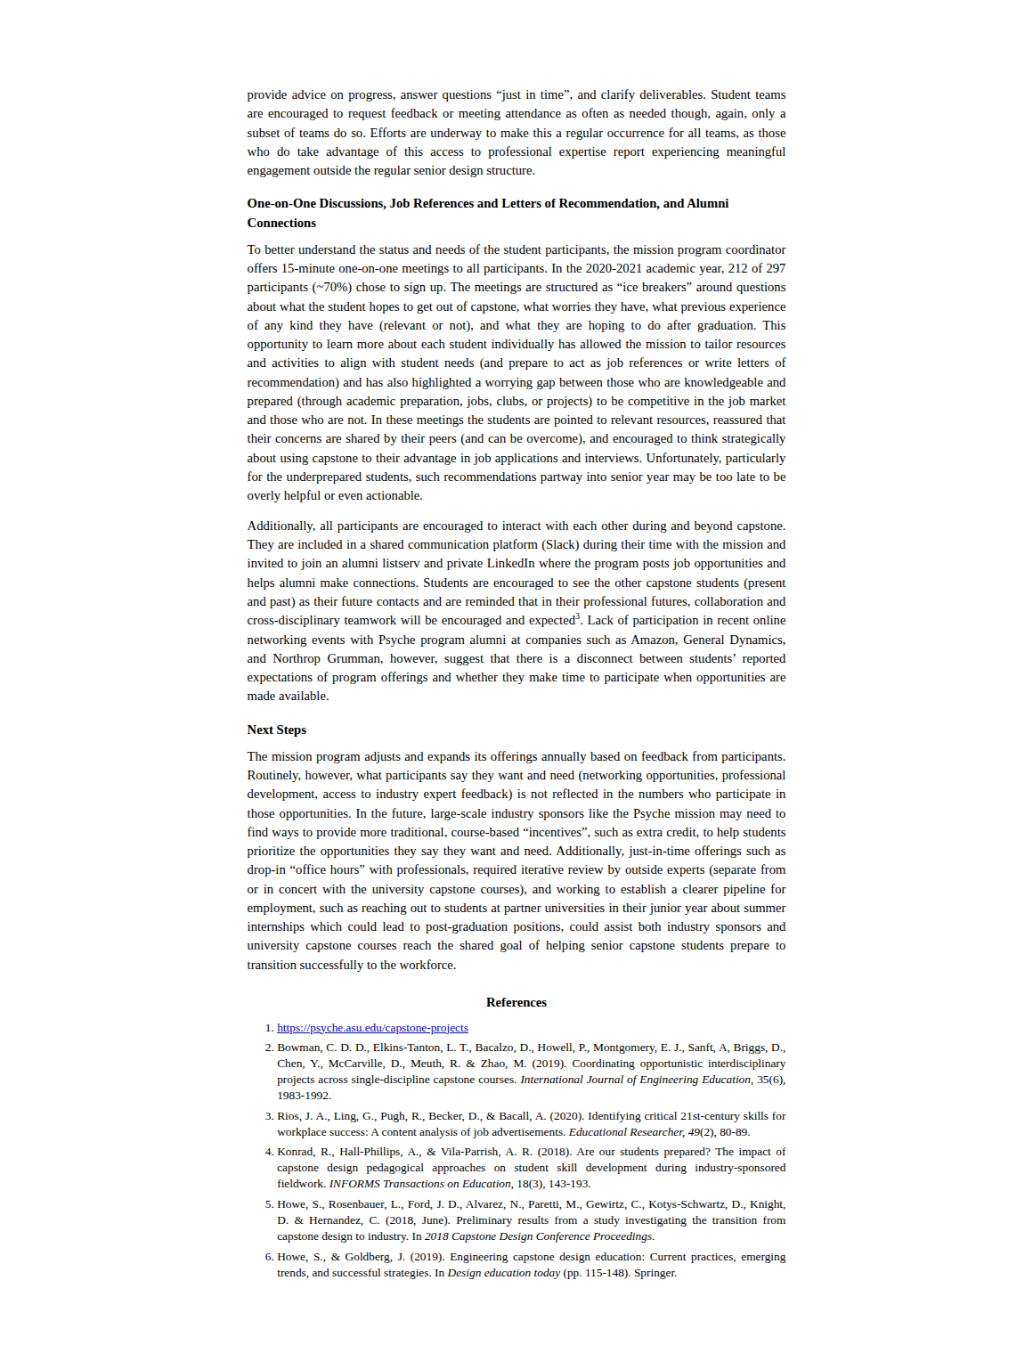provide advice on progress, answer questions “just in time”, and clarify deliverables. Student teams are encouraged to request feedback or meeting attendance as often as needed though, again, only a subset of teams do so. Efforts are underway to make this a regular occurrence for all teams, as those who do take advantage of this access to professional expertise report experiencing meaningful engagement outside the regular senior design structure.
One-on-One Discussions, Job References and Letters of Recommendation, and Alumni Connections
To better understand the status and needs of the student participants, the mission program coordinator offers 15-minute one-on-one meetings to all participants. In the 2020-2021 academic year, 212 of 297 participants (~70%) chose to sign up. The meetings are structured as “ice breakers” around questions about what the student hopes to get out of capstone, what worries they have, what previous experience of any kind they have (relevant or not), and what they are hoping to do after graduation. This opportunity to learn more about each student individually has allowed the mission to tailor resources and activities to align with student needs (and prepare to act as job references or write letters of recommendation) and has also highlighted a worrying gap between those who are knowledgeable and prepared (through academic preparation, jobs, clubs, or projects) to be competitive in the job market and those who are not. In these meetings the students are pointed to relevant resources, reassured that their concerns are shared by their peers (and can be overcome), and encouraged to think strategically about using capstone to their advantage in job applications and interviews. Unfortunately, particularly for the underprepared students, such recommendations partway into senior year may be too late to be overly helpful or even actionable.
Additionally, all participants are encouraged to interact with each other during and beyond capstone. They are included in a shared communication platform (Slack) during their time with the mission and invited to join an alumni listserv and private LinkedIn where the program posts job opportunities and helps alumni make connections. Students are encouraged to see the other capstone students (present and past) as their future contacts and are reminded that in their professional futures, collaboration and cross-disciplinary teamwork will be encouraged and expected3. Lack of participation in recent online networking events with Psyche program alumni at companies such as Amazon, General Dynamics, and Northrop Grumman, however, suggest that there is a disconnect between students’ reported expectations of program offerings and whether they make time to participate when opportunities are made available.
Next Steps
The mission program adjusts and expands its offerings annually based on feedback from participants. Routinely, however, what participants say they want and need (networking opportunities, professional development, access to industry expert feedback) is not reflected in the numbers who participate in those opportunities. In the future, large-scale industry sponsors like the Psyche mission may need to find ways to provide more traditional, course-based “incentives”, such as extra credit, to help students prioritize the opportunities they say they want and need. Additionally, just-in-time offerings such as drop-in “office hours” with professionals, required iterative review by outside experts (separate from or in concert with the university capstone courses), and working to establish a clearer pipeline for employment, such as reaching out to students at partner universities in their junior year about summer internships which could lead to post-graduation positions, could assist both industry sponsors and university capstone courses reach the shared goal of helping senior capstone students prepare to transition successfully to the workforce.
References
https://psyche.asu.edu/capstone-projects
Bowman, C. D. D., Elkins-Tanton, L. T., Bacalzo, D., Howell, P., Montgomery, E. J., Sanft, A, Briggs, D., Chen, Y., McCarville, D., Meuth, R. & Zhao, M. (2019). Coordinating opportunistic interdisciplinary projects across single-discipline capstone courses. International Journal of Engineering Education, 35(6), 1983-1992.
Rios, J. A., Ling, G., Pugh, R., Becker, D., & Bacall, A. (2020). Identifying critical 21st-century skills for workplace success: A content analysis of job advertisements. Educational Researcher, 49(2), 80-89.
Konrad, R., Hall-Phillips, A., & Vila-Parrish, A. R. (2018). Are our students prepared? The impact of capstone design pedagogical approaches on student skill development during industry-sponsored fieldwork. INFORMS Transactions on Education, 18(3), 143-193.
Howe, S., Rosenbauer, L., Ford, J. D., Alvarez, N., Paretti, M., Gewirtz, C., Kotys-Schwartz, D., Knight, D. & Hernandez, C. (2018, June). Preliminary results from a study investigating the transition from capstone design to industry. In 2018 Capstone Design Conference Proceedings.
Howe, S., & Goldberg, J. (2019). Engineering capstone design education: Current practices, emerging trends, and successful strategies. In Design education today (pp. 115-148). Springer.